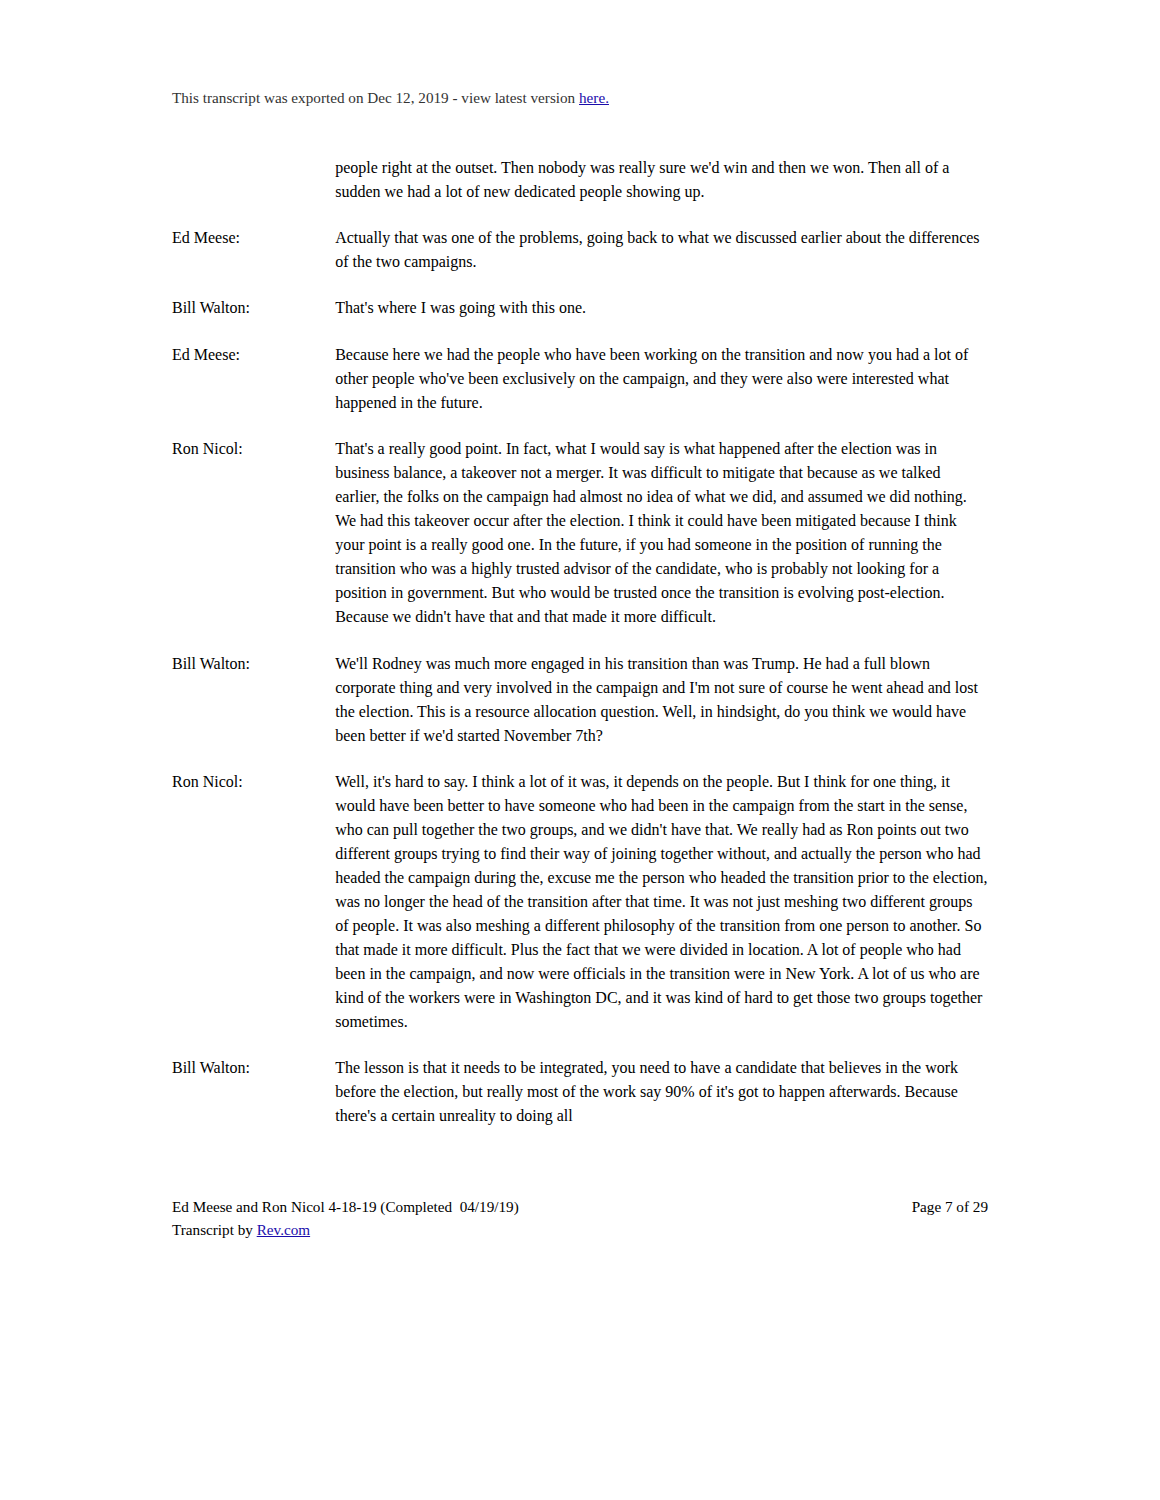This transcript was exported on Dec 12, 2019 - view latest version here.
| | people right at the outset. Then nobody was really sure we'd win and then we won. Then all of a sudden we had a lot of new dedicated people showing up. |
| Ed Meese: | Actually that was one of the problems, going back to what we discussed earlier about the differences of the two campaigns. |
| Bill Walton: | That's where I was going with this one. |
| Ed Meese: | Because here we had the people who have been working on the transition and now you had a lot of other people who've been exclusively on the campaign, and they were also were interested what happened in the future. |
| Ron Nicol: | That's a really good point. In fact, what I would say is what happened after the election was in business balance, a takeover not a merger. It was difficult to mitigate that because as we talked earlier, the folks on the campaign had almost no idea of what we did, and assumed we did nothing. We had this takeover occur after the election. I think it could have been mitigated because I think your point is a really good one. In the future, if you had someone in the position of running the transition who was a highly trusted advisor of the candidate, who is probably not looking for a position in government. But who would be trusted once the transition is evolving post-election. Because we didn't have that and that made it more difficult. |
| Bill Walton: | We'll Rodney was much more engaged in his transition than was Trump. He had a full blown corporate thing and very involved in the campaign and I'm not sure of course he went ahead and lost the election. This is a resource allocation question. Well, in hindsight, do you think we would have been better if we'd started November 7th? |
| Ron Nicol: | Well, it's hard to say. I think a lot of it was, it depends on the people. But I think for one thing, it would have been better to have someone who had been in the campaign from the start in the sense, who can pull together the two groups, and we didn't have that. We really had as Ron points out two different groups trying to find their way of joining together without, and actually the person who had headed the campaign during the, excuse me the person who headed the transition prior to the election, was no longer the head of the transition after that time. It was not just meshing two different groups of people. It was also meshing a different philosophy of the transition from one person to another. So that made it more difficult. Plus the fact that we were divided in location. A lot of people who had been in the campaign, and now were officials in the transition were in New York. A lot of us who are kind of the workers were in Washington DC, and it was kind of hard to get those two groups together sometimes. |
| Bill Walton: | The lesson is that it needs to be integrated, you need to have a candidate that believes in the work before the election, but really most of the work say 90% of it's got to happen afterwards. Because there's a certain unreality to doing all |
Ed Meese and Ron Nicol 4-18-19 (Completed 04/19/19)
Transcript by Rev.com
Page 7 of 29